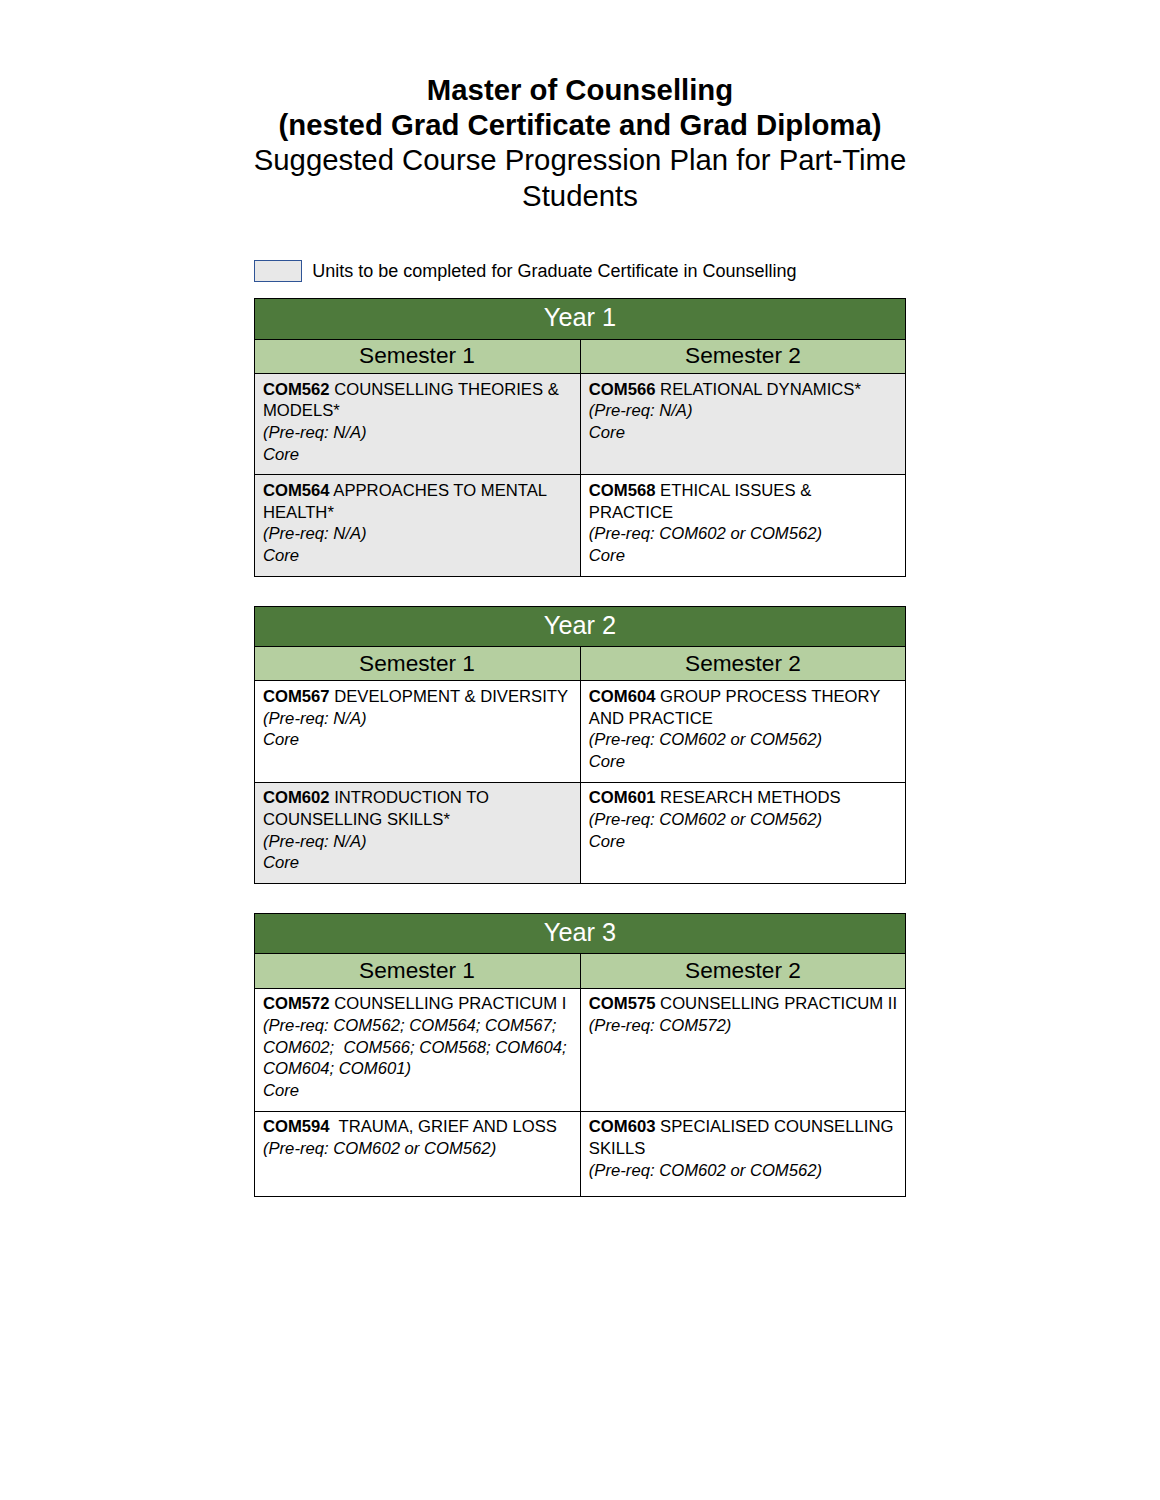Master of Counselling
(nested Grad Certificate and Grad Diploma)
Suggested Course Progression Plan for Part-Time Students
Units to be completed for Graduate Certificate in Counselling
| Year 1 |
| Semester 1 | Semester 2 |
| COM562 COUNSELLING THEORIES & MODELS* (Pre-req: N/A) Core | COM566 RELATIONAL DYNAMICS* (Pre-req: N/A) Core |
| COM564 APPROACHES TO MENTAL HEALTH* (Pre-req: N/A) Core | COM568 ETHICAL ISSUES & PRACTICE (Pre-req: COM602 or COM562) Core |
| Year 2 |
| Semester 1 | Semester 2 |
| COM567 DEVELOPMENT & DIVERSITY (Pre-req: N/A) Core | COM604 GROUP PROCESS THEORY AND PRACTICE (Pre-req: COM602 or COM562) Core |
| COM602 INTRODUCTION TO COUNSELLING SKILLS* (Pre-req: N/A) Core | COM601 RESEARCH METHODS (Pre-req: COM602 or COM562) Core |
| Year 3 |
| Semester 1 | Semester 2 |
| COM572 COUNSELLING PRACTICUM I (Pre-req: COM562; COM564; COM567; COM602; COM566; COM568; COM604; COM604; COM601) Core | COM575 COUNSELLING PRACTICUM II (Pre-req: COM572) |
| COM594 TRAUMA, GRIEF AND LOSS (Pre-req: COM602 or COM562) | COM603 SPECIALISED COUNSELLING SKILLS (Pre-req: COM602 or COM562) |